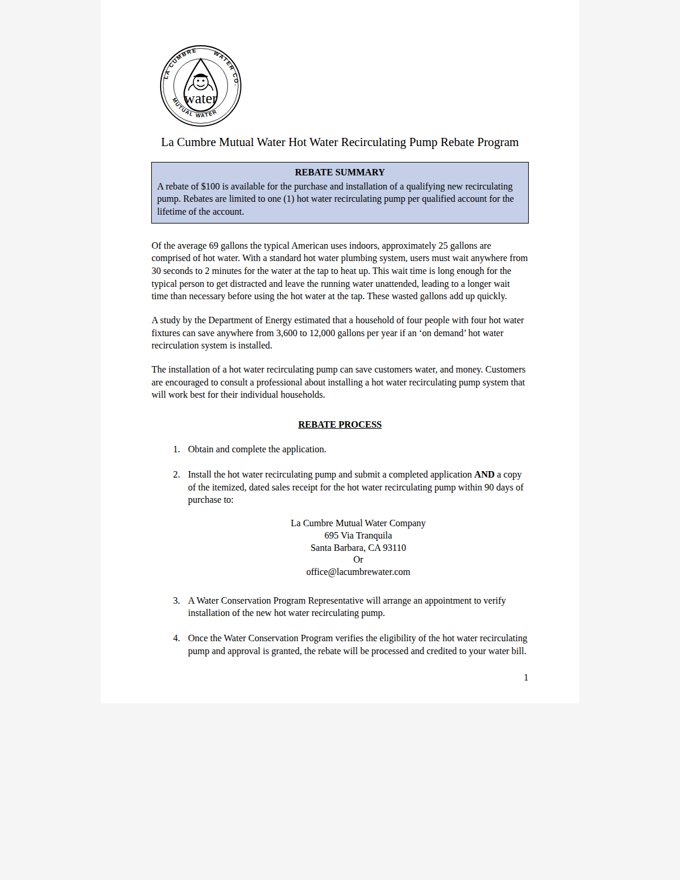LA CUMBRE WATER CO. MUTUAL WATER water
La Cumbre Mutual Water Hot Water Recirculating Pump Rebate Program
REBATE SUMMARY
A rebate of $100 is available for the purchase and installation of a qualifying new recirculating pump. Rebates are limited to one (1) hot water recirculating pump per qualified account for the lifetime of the account.
Of the average 69 gallons the typical American uses indoors, approximately 25 gallons are comprised of hot water. With a standard hot water plumbing system, users must wait anywhere from 30 seconds to 2 minutes for the water at the tap to heat up. This wait time is long enough for the typical person to get distracted and leave the running water unattended, leading to a longer wait time than necessary before using the hot water at the tap. These wasted gallons add up quickly.
A study by the Department of Energy estimated that a household of four people with four hot water fixtures can save anywhere from 3,600 to 12,000 gallons per year if an ‘on demand’ hot water recirculation system is installed.
The installation of a hot water recirculating pump can save customers water, and money. Customers are encouraged to consult a professional about installing a hot water recirculating pump system that will work best for their individual households.
REBATE PROCESS
Obtain and complete the application.
Install the hot water recirculating pump and submit a completed application AND a copy of the itemized, dated sales receipt for the hot water recirculating pump within 90 days of purchase to:
La Cumbre Mutual Water Company
695 Via Tranquila
Santa Barbara, CA 93110
Or
office@lacumbrewater.com
A Water Conservation Program Representative will arrange an appointment to verify installation of the new hot water recirculating pump.
Once the Water Conservation Program verifies the eligibility of the hot water recirculating pump and approval is granted, the rebate will be processed and credited to your water bill.
1